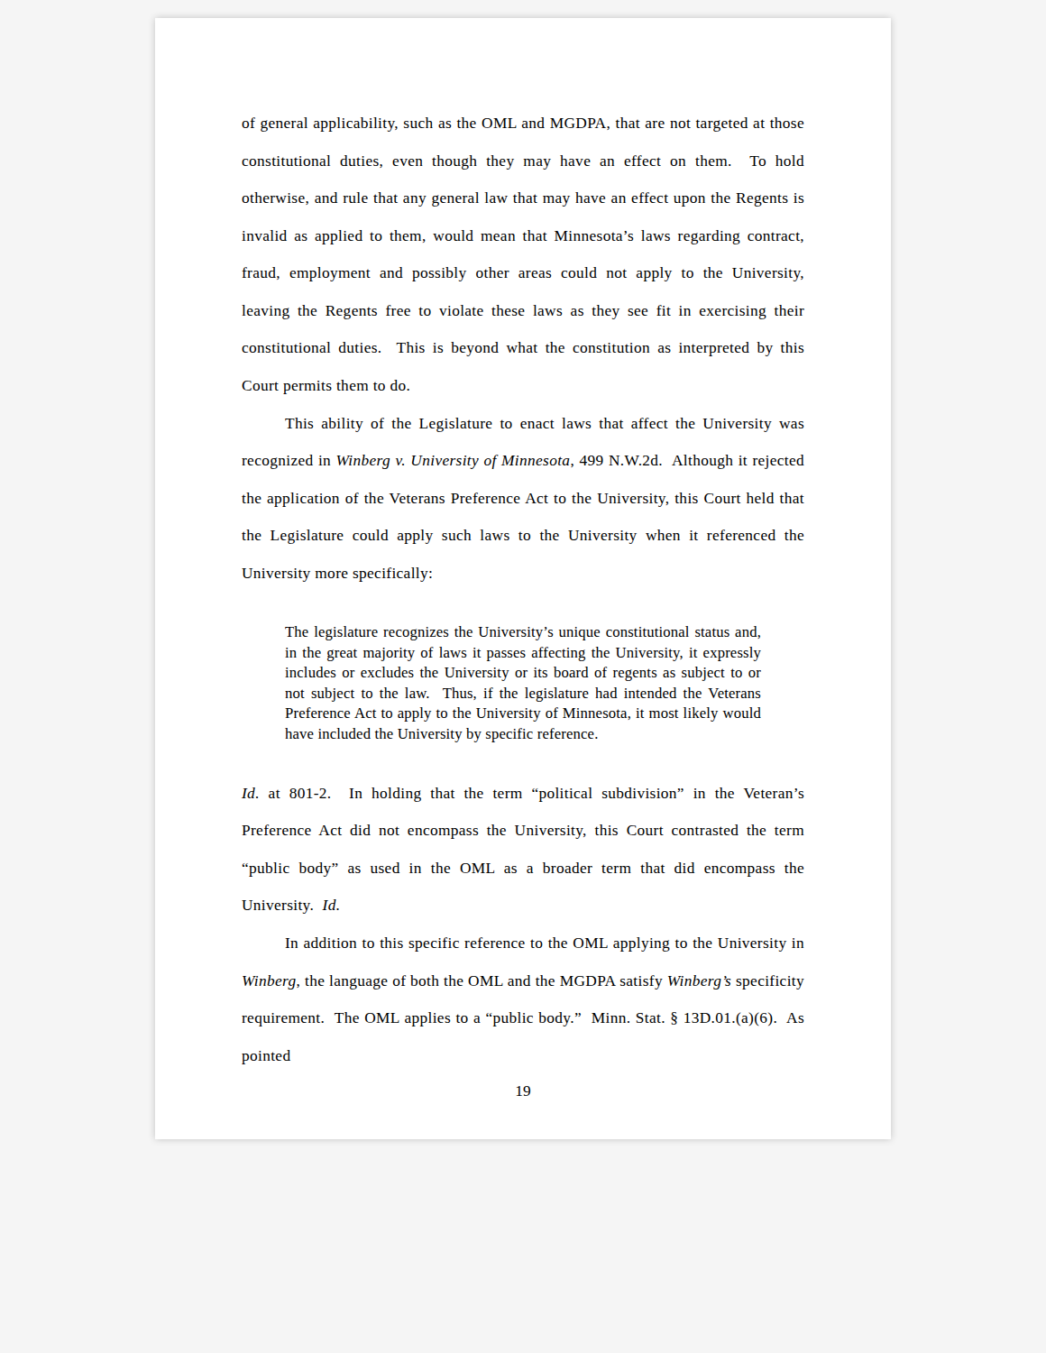of general applicability, such as the OML and MGDPA, that are not targeted at those constitutional duties, even though they may have an effect on them. To hold otherwise, and rule that any general law that may have an effect upon the Regents is invalid as applied to them, would mean that Minnesota’s laws regarding contract, fraud, employment and possibly other areas could not apply to the University, leaving the Regents free to violate these laws as they see fit in exercising their constitutional duties. This is beyond what the constitution as interpreted by this Court permits them to do.
This ability of the Legislature to enact laws that affect the University was recognized in Winberg v. University of Minnesota, 499 N.W.2d. Although it rejected the application of the Veterans Preference Act to the University, this Court held that the Legislature could apply such laws to the University when it referenced the University more specifically:
The legislature recognizes the University’s unique constitutional status and, in the great majority of laws it passes affecting the University, it expressly includes or excludes the University or its board of regents as subject to or not subject to the law. Thus, if the legislature had intended the Veterans Preference Act to apply to the University of Minnesota, it most likely would have included the University by specific reference.
Id. at 801-2. In holding that the term “political subdivision” in the Veteran’s Preference Act did not encompass the University, this Court contrasted the term “public body” as used in the OML as a broader term that did encompass the University. Id.
In addition to this specific reference to the OML applying to the University in Winberg, the language of both the OML and the MGDPA satisfy Winberg’s specificity requirement. The OML applies to a “public body.” Minn. Stat. § 13D.01.(a)(6). As pointed
19